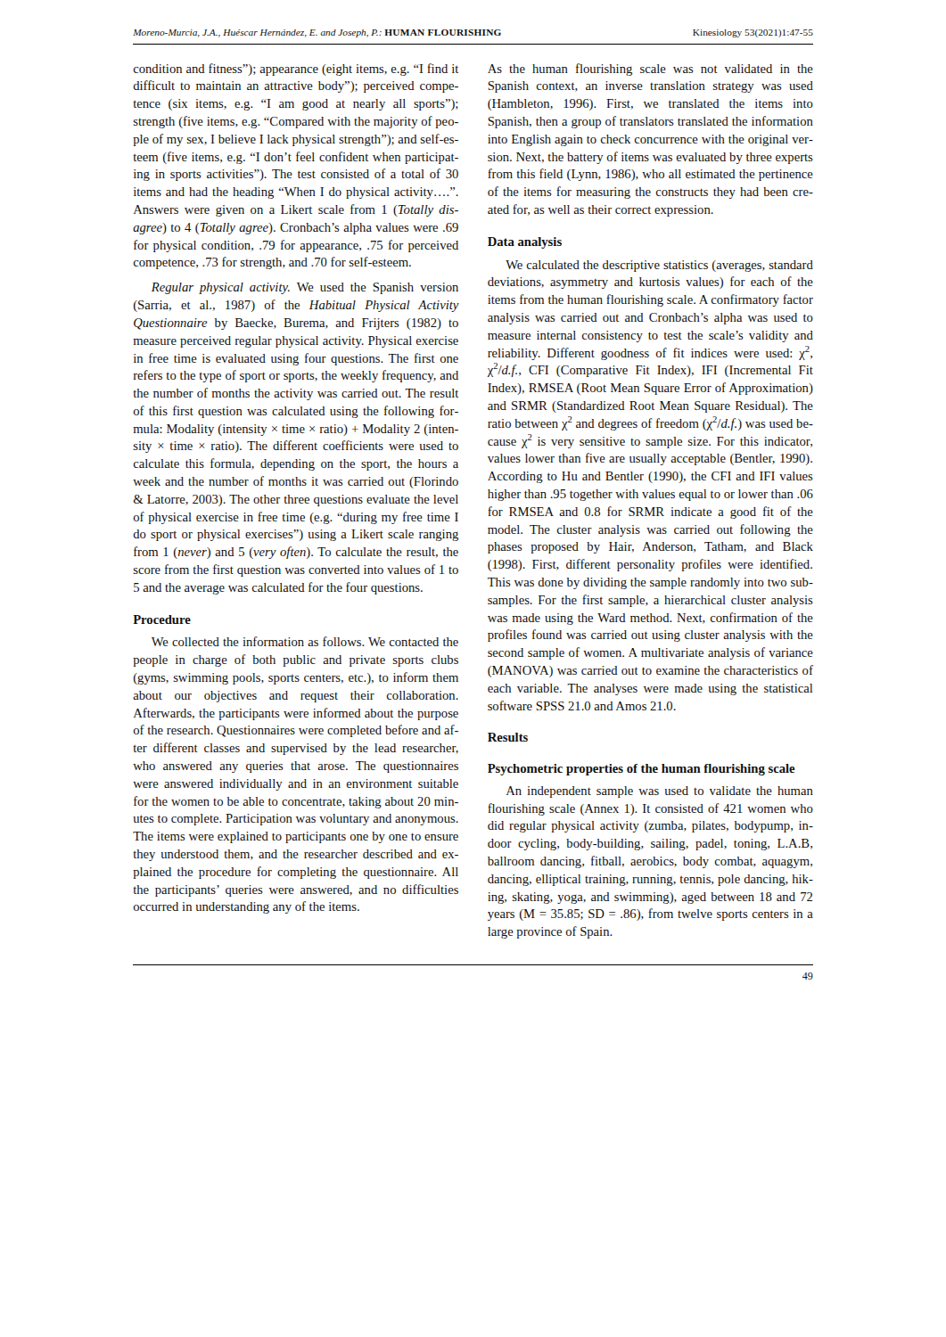Moreno-Murcia, J.A., Huéscar Hernández, E. and Joseph, P.: HUMAN FLOURISHING Kinesiology 53(2021)1:47-55
condition and fitness”); appearance (eight items, e.g. “I find it difficult to maintain an attractive body”); perceived competence (six items, e.g. “I am good at nearly all sports”); strength (five items, e.g. “Compared with the majority of people of my sex, I believe I lack physical strength”); and self-esteem (five items, e.g. “I don’t feel confident when participating in sports activities”). The test consisted of a total of 30 items and had the heading “When I do physical activity….”. Answers were given on a Likert scale from 1 (Totally disagree) to 4 (Totally agree). Cronbach’s alpha values were .69 for physical condition, .79 for appearance, .75 for perceived competence, .73 for strength, and .70 for self-esteem.
Regular physical activity. We used the Spanish version (Sarria, et al., 1987) of the Habitual Physical Activity Questionnaire by Baecke, Burema, and Frijters (1982) to measure perceived regular physical activity. Physical exercise in free time is evaluated using four questions. The first one refers to the type of sport or sports, the weekly frequency, and the number of months the activity was carried out. The result of this first question was calculated using the following formula: Modality (intensity × time × ratio) + Modality 2 (intensity × time × ratio). The different coefficients were used to calculate this formula, depending on the sport, the hours a week and the number of months it was carried out (Florindo & Latorre, 2003). The other three questions evaluate the level of physical exercise in free time (e.g. “during my free time I do sport or physical exercises”) using a Likert scale ranging from 1 (never) and 5 (very often). To calculate the result, the score from the first question was converted into values of 1 to 5 and the average was calculated for the four questions.
Procedure
We collected the information as follows. We contacted the people in charge of both public and private sports clubs (gyms, swimming pools, sports centers, etc.), to inform them about our objectives and request their collaboration. Afterwards, the participants were informed about the purpose of the research. Questionnaires were completed before and after different classes and supervised by the lead researcher, who answered any queries that arose. The questionnaires were answered individually and in an environment suitable for the women to be able to concentrate, taking about 20 minutes to complete. Participation was voluntary and anonymous. The items were explained to participants one by one to ensure they understood them, and the researcher described and explained the procedure for completing the questionnaire. All the participants’ queries were answered, and no difficulties occurred in understanding any of the items.
As the human flourishing scale was not validated in the Spanish context, an inverse translation strategy was used (Hambleton, 1996). First, we translated the items into Spanish, then a group of translators translated the information into English again to check concurrence with the original version. Next, the battery of items was evaluated by three experts from this field (Lynn, 1986), who all estimated the pertinence of the items for measuring the constructs they had been created for, as well as their correct expression.
Data analysis
We calculated the descriptive statistics (averages, standard deviations, asymmetry and kurtosis values) for each of the items from the human flourishing scale. A confirmatory factor analysis was carried out and Cronbach’s alpha was used to measure internal consistency to test the scale’s validity and reliability. Different goodness of fit indices were used: χ2, χ2/d.f., CFI (Comparative Fit Index), IFI (Incremental Fit Index), RMSEA (Root Mean Square Error of Approximation) and SRMR (Standardized Root Mean Square Residual). The ratio between χ2 and degrees of freedom (χ2/d.f.) was used because χ2 is very sensitive to sample size. For this indicator, values lower than five are usually acceptable (Bentler, 1990). According to Hu and Bentler (1990), the CFI and IFI values higher than .95 together with values equal to or lower than .06 for RMSEA and 0.8 for SRMR indicate a good fit of the model. The cluster analysis was carried out following the phases proposed by Hair, Anderson, Tatham, and Black (1998). First, different personality profiles were identified. This was done by dividing the sample randomly into two sub-samples. For the first sample, a hierarchical cluster analysis was made using the Ward method. Next, confirmation of the profiles found was carried out using cluster analysis with the second sample of women. A multivariate analysis of variance (MANOVA) was carried out to examine the characteristics of each variable. The analyses were made using the statistical software SPSS 21.0 and Amos 21.0.
Results
Psychometric properties of the human flourishing scale
An independent sample was used to validate the human flourishing scale (Annex 1). It consisted of 421 women who did regular physical activity (zumba, pilates, bodypump, indoor cycling, body-building, sailing, padel, toning, L.A.B, ballroom dancing, fitball, aerobics, body combat, aquagym, dancing, elliptical training, running, tennis, pole dancing, hiking, skating, yoga, and swimming), aged between 18 and 72 years (M = 35.85; SD = .86), from twelve sports centers in a large province of Spain.
49